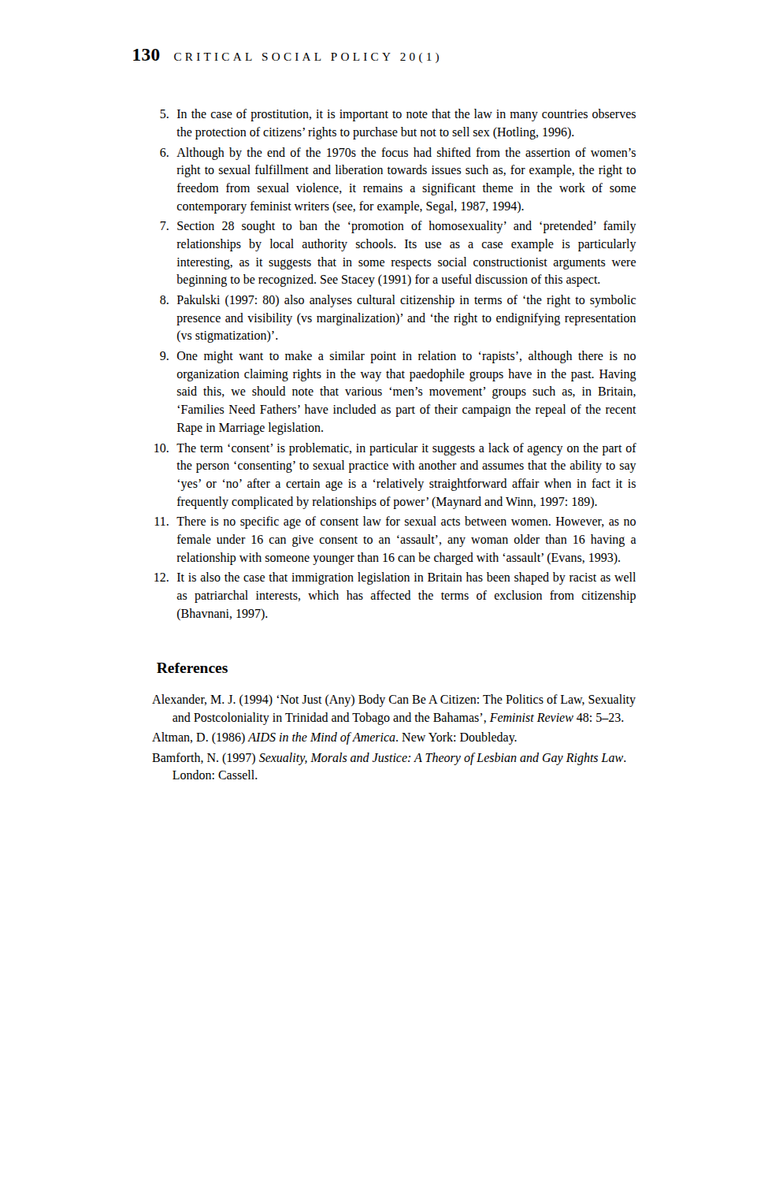130 Critical Social Policy 20(1)
In the case of prostitution, it is important to note that the law in many countries observes the protection of citizens’ rights to purchase but not to sell sex (Hotling, 1996).
Although by the end of the 1970s the focus had shifted from the assertion of women’s right to sexual fulfillment and liberation towards issues such as, for example, the right to freedom from sexual violence, it remains a significant theme in the work of some contemporary feminist writers (see, for example, Segal, 1987, 1994).
Section 28 sought to ban the ‘promotion of homosexuality’ and ‘pretended’ family relationships by local authority schools. Its use as a case example is particularly interesting, as it suggests that in some respects social constructionist arguments were beginning to be recognized. See Stacey (1991) for a useful discussion of this aspect.
Pakulski (1997: 80) also analyses cultural citizenship in terms of ‘the right to symbolic presence and visibility (vs marginalization)’ and ‘the right to endignifying representation (vs stigmatization)’.
One might want to make a similar point in relation to ‘rapists’, although there is no organization claiming rights in the way that paedophile groups have in the past. Having said this, we should note that various ‘men’s movement’ groups such as, in Britain, ‘Families Need Fathers’ have included as part of their campaign the repeal of the recent Rape in Marriage legislation.
The term ‘consent’ is problematic, in particular it suggests a lack of agency on the part of the person ‘consenting’ to sexual practice with another and assumes that the ability to say ‘yes’ or ‘no’ after a certain age is a ‘relatively straightforward affair when in fact it is frequently complicated by relationships of power’ (Maynard and Winn, 1997: 189).
There is no specific age of consent law for sexual acts between women. However, as no female under 16 can give consent to an ‘assault’, any woman older than 16 having a relationship with someone younger than 16 can be charged with ‘assault’ (Evans, 1993).
It is also the case that immigration legislation in Britain has been shaped by racist as well as patriarchal interests, which has affected the terms of exclusion from citizenship (Bhavnani, 1997).
References
Alexander, M. J. (1994) ‘Not Just (Any) Body Can Be A Citizen: The Politics of Law, Sexuality and Postcoloniality in Trinidad and Tobago and the Bahamas’, Feminist Review 48: 5–23.
Altman, D. (1986) AIDS in the Mind of America. New York: Doubleday.
Bamforth, N. (1997) Sexuality, Morals and Justice: A Theory of Lesbian and Gay Rights Law. London: Cassell.